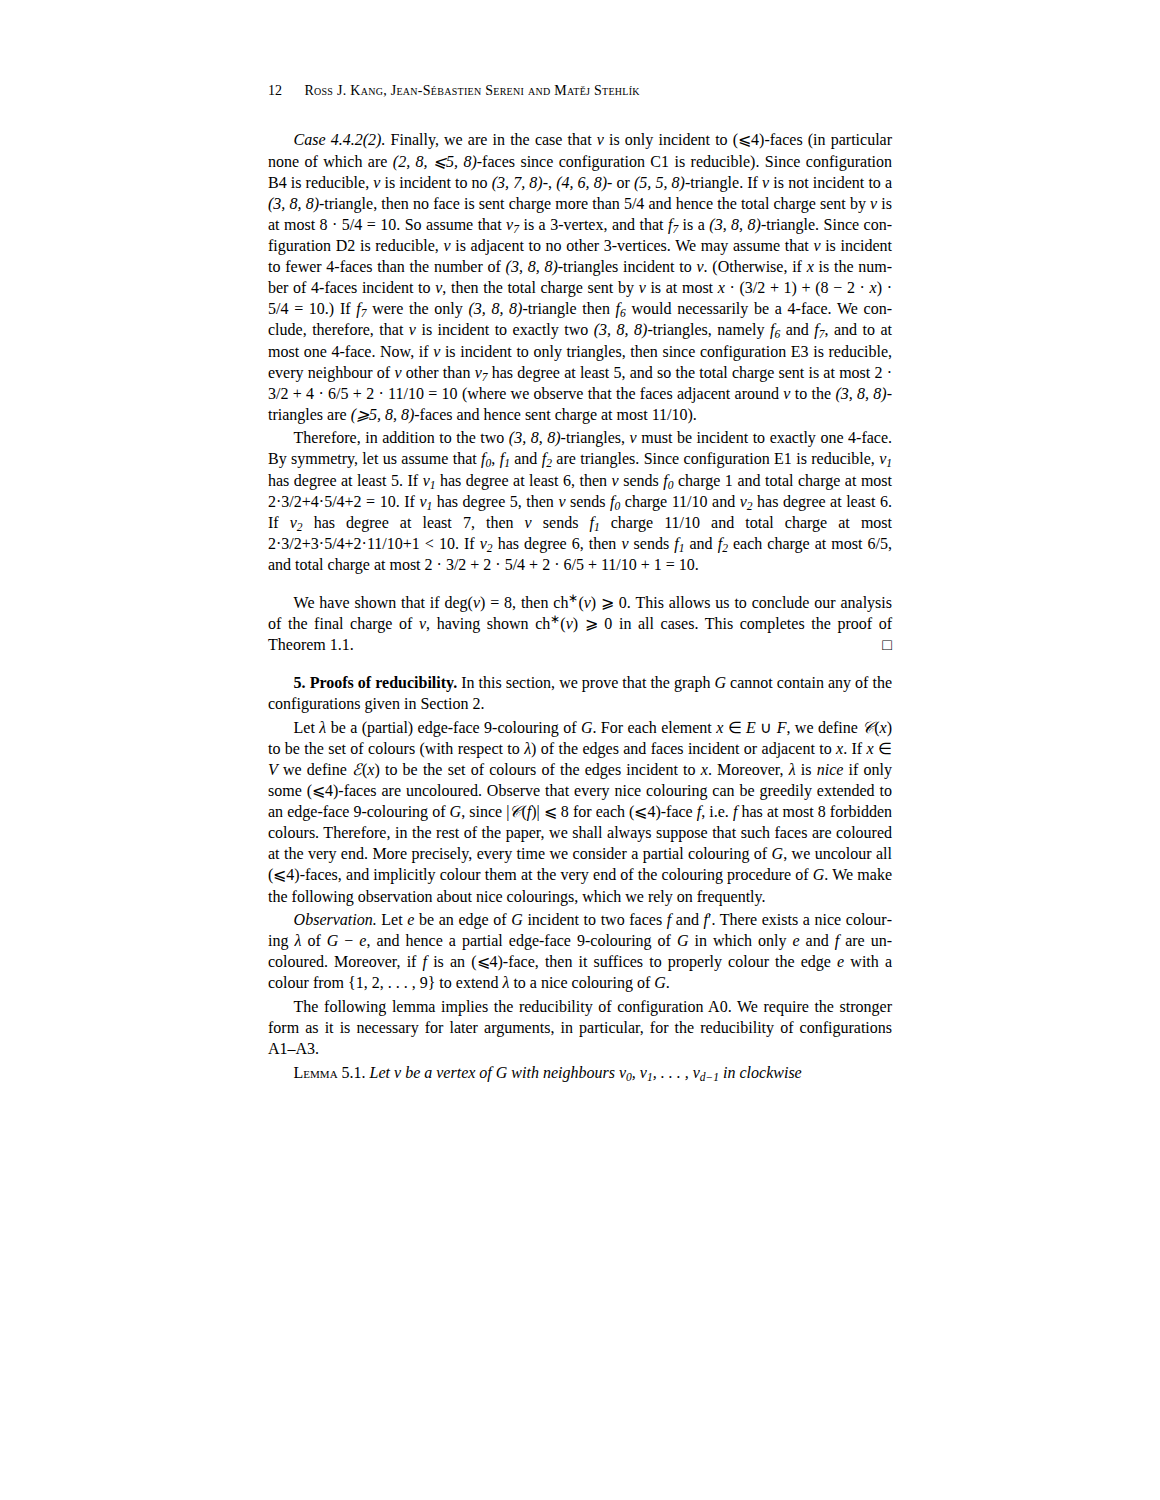12 Ross J. Kang, Jean-Sébastien Sereni and Matěj Stehlík
Case 4.4.2(2). Finally, we are in the case that v is only incident to (⩽4)-faces (in particular none of which are (2, 8, ⩽5, 8)-faces since configuration C1 is reducible). Since configuration B4 is reducible, v is incident to no (3, 7, 8)-, (4, 6, 8)- or (5, 5, 8)-triangle. If v is not incident to a (3, 8, 8)-triangle, then no face is sent charge more than 5/4 and hence the total charge sent by v is at most 8 · 5/4 = 10. So assume that v7 is a 3-vertex, and that f7 is a (3, 8, 8)-triangle. Since configuration D2 is reducible, v is adjacent to no other 3-vertices. We may assume that v is incident to fewer 4-faces than the number of (3, 8, 8)-triangles incident to v. (Otherwise, if x is the number of 4-faces incident to v, then the total charge sent by v is at most x · (3/2 + 1) + (8 − 2 · x) · 5/4 = 10.) If f7 were the only (3, 8, 8)-triangle then f6 would necessarily be a 4-face. We conclude, therefore, that v is incident to exactly two (3, 8, 8)-triangles, namely f6 and f7, and to at most one 4-face. Now, if v is incident to only triangles, then since configuration E3 is reducible, every neighbour of v other than v7 has degree at least 5, and so the total charge sent is at most 2 · 3/2 + 4 · 6/5 + 2 · 11/10 = 10 (where we observe that the faces adjacent around v to the (3, 8, 8)-triangles are (⩾5, 8, 8)-faces and hence sent charge at most 11/10).
Therefore, in addition to the two (3, 8, 8)-triangles, v must be incident to exactly one 4-face. By symmetry, let us assume that f0, f1 and f2 are triangles. Since configuration E1 is reducible, v1 has degree at least 5. If v1 has degree at least 6, then v sends f0 charge 1 and total charge at most 2·3/2+4·5/4+2 = 10. If v1 has degree 5, then v sends f0 charge 11/10 and v2 has degree at least 6. If v2 has degree at least 7, then v sends f1 charge 11/10 and total charge at most 2·3/2+3·5/4+2·11/10+1 < 10. If v2 has degree 6, then v sends f1 and f2 each charge at most 6/5, and total charge at most 2 · 3/2 + 2 · 5/4 + 2 · 6/5 + 11/10 + 1 = 10.
We have shown that if deg(v) = 8, then ch∗(v) ⩾ 0. This allows us to conclude our analysis of the final charge of v, having shown ch∗(v) ⩾ 0 in all cases. This completes the proof of Theorem 1.1.□
5. Proofs of reducibility. In this section, we prove that the graph G cannot contain any of the configurations given in Section 2.
Let λ be a (partial) edge-face 9-colouring of G. For each element x ∈ E ∪ F, we define 𝒞(x) to be the set of colours (with respect to λ) of the edges and faces incident or adjacent to x. If x ∈ V we define ℰ(x) to be the set of colours of the edges incident to x. Moreover, λ is nice if only some (⩽4)-faces are uncoloured. Observe that every nice colouring can be greedily extended to an edge-face 9-colouring of G, since |𝒞(f)| ⩽ 8 for each (⩽4)-face f, i.e. f has at most 8 forbidden colours. Therefore, in the rest of the paper, we shall always suppose that such faces are coloured at the very end. More precisely, every time we consider a partial colouring of G, we uncolour all (⩽4)-faces, and implicitly colour them at the very end of the colouring procedure of G. We make the following observation about nice colourings, which we rely on frequently.
Observation. Let e be an edge of G incident to two faces f and f′. There exists a nice colouring λ of G − e, and hence a partial edge-face 9-colouring of G in which only e and f are uncoloured. Moreover, if f is an (⩽4)-face, then it suffices to properly colour the edge e with a colour from {1, 2, . . . , 9} to extend λ to a nice colouring of G.
The following lemma implies the reducibility of configuration A0. We require the stronger form as it is necessary for later arguments, in particular, for the reducibility of configurations A1–A3.
Lemma 5.1. Let v be a vertex of G with neighbours v0, v1, . . . , vd−1 in clockwise